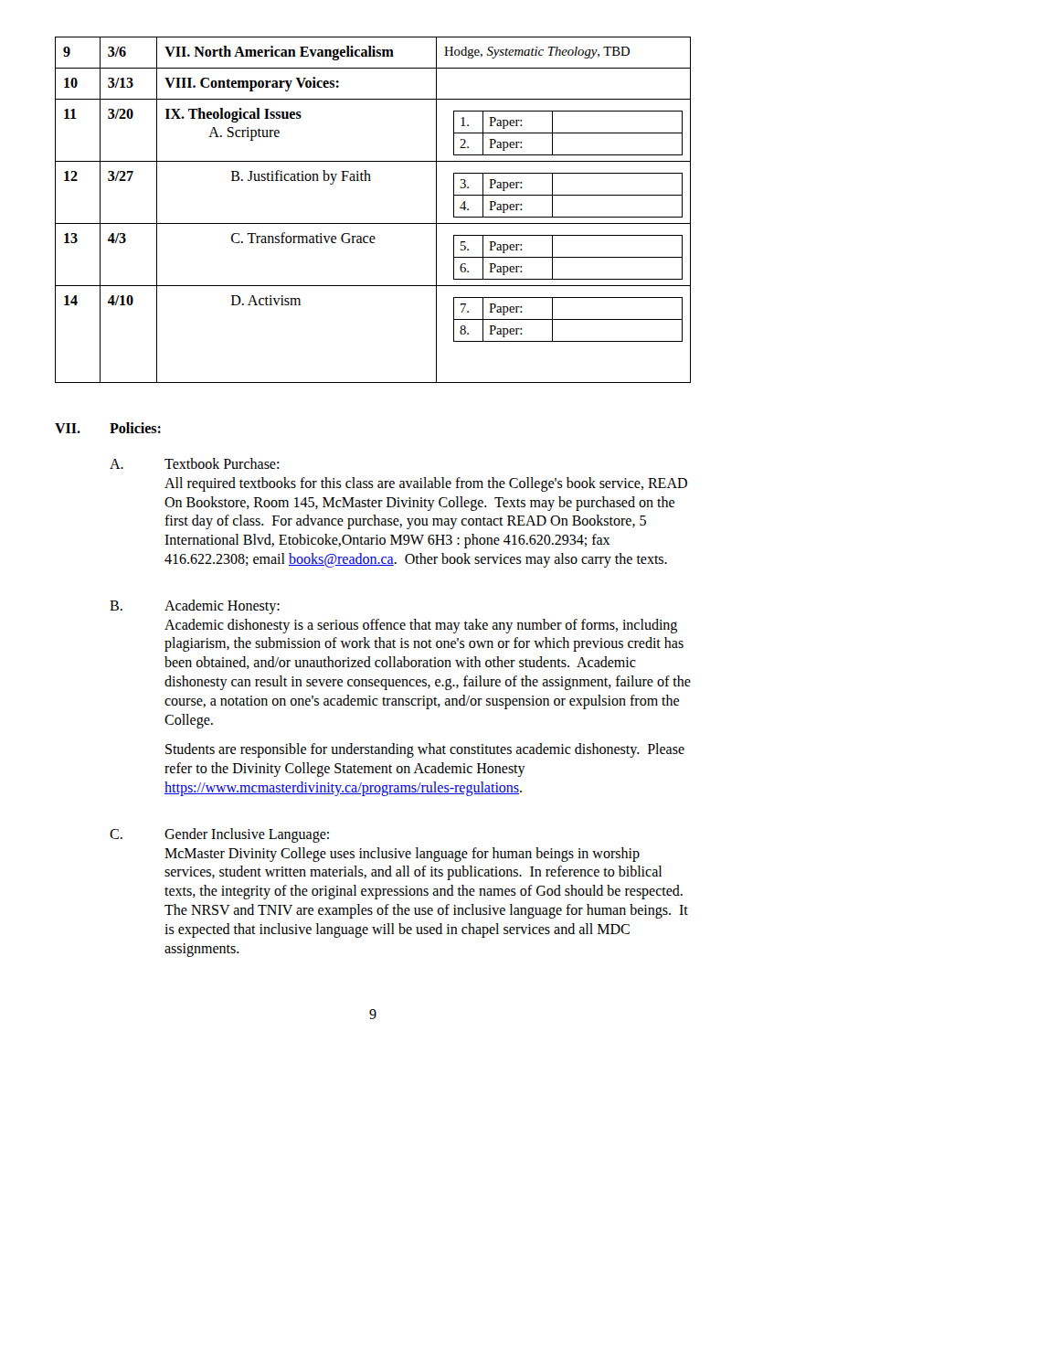| 9 | 3/6 | VII. North American Evangelicalism | Hodge, Systematic Theology , TBD |
| 10 | 3/13 | VIII. Contemporary Voices: | |
| 11 | 3/20 | IX. Theological Issues A. Scripture | / 1. / Paper: / / / 2. / Paper: / / |
| 12 | 3/27 | B. Justification by Faith | / 3. / Paper: / / / 4. / Paper: / / |
| 13 | 4/3 | C. Transformative Grace | / 5. / Paper: / / / 6. / Paper: / / |
| 14 | 4/10 | D. Activism | / 7. / Paper: / / / 8. / Paper: / / |
VII.
Policies:
A.
Textbook Purchase:
All required textbooks for this class are available from the College's book service, READ On Bookstore, Room 145, McMaster Divinity College. Texts may be purchased on the first day of class. For advance purchase, you may contact READ On Bookstore, 5 International Blvd, Etobicoke,Ontario M9W 6H3 : phone 416.620.2934; fax 416.622.2308; email books@readon.ca. Other book services may also carry the texts.
B.
Academic Honesty:
Academic dishonesty is a serious offence that may take any number of forms, including plagiarism, the submission of work that is not one's own or for which previous credit has been obtained, and/or unauthorized collaboration with other students. Academic dishonesty can result in severe consequences, e.g., failure of the assignment, failure of the course, a notation on one's academic transcript, and/or suspension or expulsion from the College.
Students are responsible for understanding what constitutes academic dishonesty. Please refer to the Divinity College Statement on Academic Honesty https://www.mcmasterdivinity.ca/programs/rules-regulations.
C.
Gender Inclusive Language:
McMaster Divinity College uses inclusive language for human beings in worship services, student written materials, and all of its publications. In reference to biblical texts, the integrity of the original expressions and the names of God should be respected. The NRSV and TNIV are examples of the use of inclusive language for human beings. It is expected that inclusive language will be used in chapel services and all MDC assignments.
9